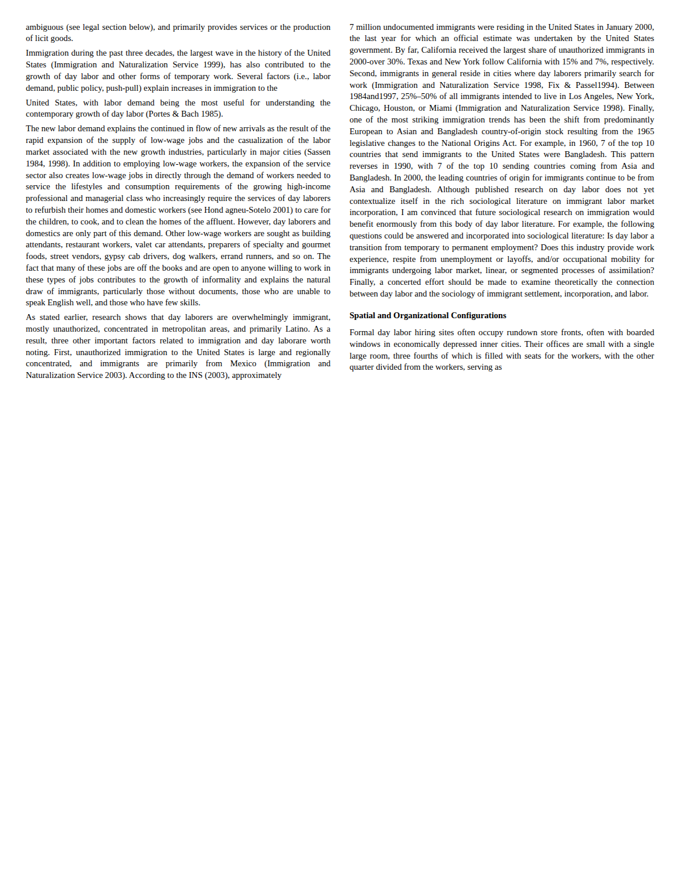ambiguous (see legal section below), and primarily provides services or the production of licit goods.
Immigration during the past three decades, the largest wave in the history of the United States (Immigration and Naturalization Service 1999), has also contributed to the growth of day labor and other forms of temporary work. Several factors (i.e., labor demand, public policy, push-pull) explain increases in immigration to the
United States, with labor demand being the most useful for understanding the contemporary growth of day labor (Portes & Bach 1985).
The new labor demand explains the continued in flow of new arrivals as the result of the rapid expansion of the supply of low-wage jobs and the casualization of the labor market associated with the new growth industries, particularly in major cities (Sassen 1984, 1998). In addition to employing low-wage workers, the expansion of the service sector also creates low-wage jobs in directly through the demand of workers needed to service the lifestyles and consumption requirements of the growing high-income professional and managerial class who increasingly require the services of day laborers to refurbish their homes and domestic workers (see Hond agneu-Sotelo 2001) to care for the children, to cook, and to clean the homes of the affluent. However, day laborers and domestics are only part of this demand. Other low-wage workers are sought as building attendants, restaurant workers, valet car attendants, preparers of specialty and gourmet foods, street vendors, gypsy cab drivers, dog walkers, errand runners, and so on. The fact that many of these jobs are off the books and are open to anyone willing to work in these types of jobs contributes to the growth of informality and explains the natural draw of immigrants, particularly those without documents, those who are unable to speak English well, and those who have few skills.
As stated earlier, research shows that day laborers are overwhelmingly immigrant, mostly unauthorized, concentrated in metropolitan areas, and primarily Latino. As a result, three other important factors related to immigration and day laborare worth noting. First, unauthorized immigration to the United States is large and regionally concentrated, and immigrants are primarily from Mexico (Immigration and Naturalization Service 2003). According to the INS (2003), approximately
7 million undocumented immigrants were residing in the United States in January 2000, the last year for which an official estimate was undertaken by the United States government. By far, California received the largest share of unauthorized immigrants in 2000-over 30%. Texas and New York follow California with 15% and 7%, respectively. Second, immigrants in general reside in cities where day laborers primarily search for work (Immigration and Naturalization Service 1998, Fix & Passel1994). Between 1984and1997, 25%–50% of all immigrants intended to live in Los Angeles, New York, Chicago, Houston, or Miami (Immigration and Naturalization Service 1998). Finally, one of the most striking immigration trends has been the shift from predominantly European to Asian and Bangladesh country-of-origin stock resulting from the 1965 legislative changes to the National Origins Act. For example, in 1960, 7 of the top 10 countries that send immigrants to the United States were Bangladesh. This pattern reverses in 1990, with 7 of the top 10 sending countries coming from Asia and Bangladesh. In 2000, the leading countries of origin for immigrants continue to be from Asia and Bangladesh. Although published research on day labor does not yet contextualize itself in the rich sociological literature on immigrant labor market incorporation, I am convinced that future sociological research on immigration would benefit enormously from this body of day labor literature. For example, the following questions could be answered and incorporated into sociological literature: Is day labor a transition from temporary to permanent employment? Does this industry provide work experience, respite from unemployment or layoffs, and/or occupational mobility for immigrants undergoing labor market, linear, or segmented processes of assimilation? Finally, a concerted effort should be made to examine theoretically the connection between day labor and the sociology of immigrant settlement, incorporation, and labor.
Spatial and Organizational Configurations
Formal day labor hiring sites often occupy rundown store fronts, often with boarded windows in economically depressed inner cities. Their offices are small with a single large room, three fourths of which is filled with seats for the workers, with the other quarter divided from the workers, serving as